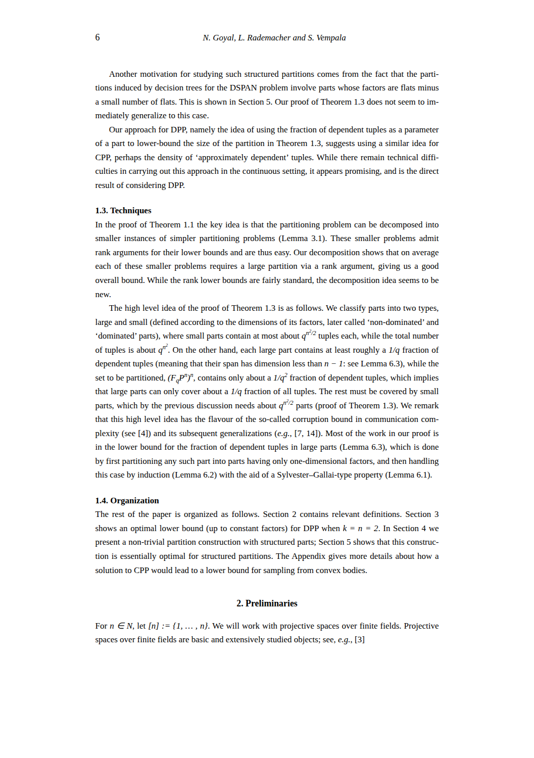6 N. Goyal, L. Rademacher and S. Vempala
Another motivation for studying such structured partitions comes from the fact that the partitions induced by decision trees for the DSPAN problem involve parts whose factors are flats minus a small number of flats. This is shown in Section 5. Our proof of Theorem 1.3 does not seem to immediately generalize to this case.
Our approach for DPP, namely the idea of using the fraction of dependent tuples as a parameter of a part to lower-bound the size of the partition in Theorem 1.3, suggests using a similar idea for CPP, perhaps the density of ‘approximately dependent’ tuples. While there remain technical difficulties in carrying out this approach in the continuous setting, it appears promising, and is the direct result of considering DPP.
1.3. Techniques
In the proof of Theorem 1.1 the key idea is that the partitioning problem can be decomposed into smaller instances of simpler partitioning problems (Lemma 3.1). These smaller problems admit rank arguments for their lower bounds and are thus easy. Our decomposition shows that on average each of these smaller problems requires a large partition via a rank argument, giving us a good overall bound. While the rank lower bounds are fairly standard, the decomposition idea seems to be new.
The high level idea of the proof of Theorem 1.3 is as follows. We classify parts into two types, large and small (defined according to the dimensions of its factors, later called ‘non-dominated’ and ‘dominated’ parts), where small parts contain at most about qn2/2 tuples each, while the total number of tuples is about qn2. On the other hand, each large part contains at least roughly a 1/q fraction of dependent tuples (meaning that their span has dimension less than n − 1: see Lemma 6.3), while the set to be partitioned, (FqPn)n, contains only about a 1/q2 fraction of dependent tuples, which implies that large parts can only cover about a 1/q fraction of all tuples. The rest must be covered by small parts, which by the previous discussion needs about qn2/2 parts (proof of Theorem 1.3). We remark that this high level idea has the flavour of the so-called corruption bound in communication complexity (see [4]) and its subsequent generalizations (e.g., [7, 14]). Most of the work in our proof is in the lower bound for the fraction of dependent tuples in large parts (Lemma 6.3), which is done by first partitioning any such part into parts having only one-dimensional factors, and then handling this case by induction (Lemma 6.2) with the aid of a Sylvester–Gallai-type property (Lemma 6.1).
1.4. Organization
The rest of the paper is organized as follows. Section 2 contains relevant definitions. Section 3 shows an optimal lower bound (up to constant factors) for DPP when k = n = 2. In Section 4 we present a non-trivial partition construction with structured parts; Section 5 shows that this construction is essentially optimal for structured partitions. The Appendix gives more details about how a solution to CPP would lead to a lower bound for sampling from convex bodies.
2. Preliminaries
For n ∈ N, let [n] := {1, … , n}. We will work with projective spaces over finite fields. Projective spaces over finite fields are basic and extensively studied objects; see, e.g., [3]